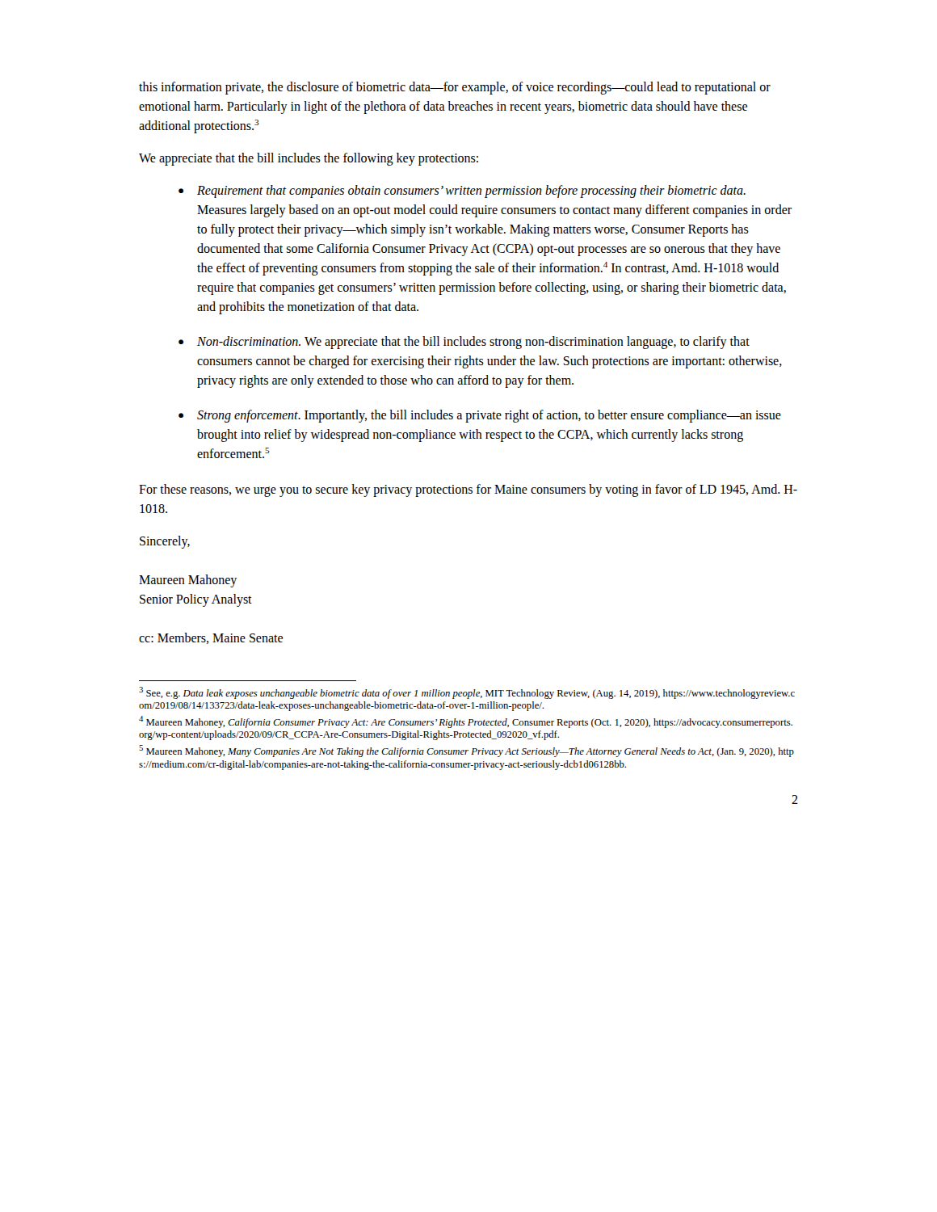this information private, the disclosure of biometric data—for example, of voice recordings—could lead to reputational or emotional harm. Particularly in light of the plethora of data breaches in recent years, biometric data should have these additional protections.3
We appreciate that the bill includes the following key protections:
Requirement that companies obtain consumers’ written permission before processing their biometric data. Measures largely based on an opt-out model could require consumers to contact many different companies in order to fully protect their privacy—which simply isn’t workable. Making matters worse, Consumer Reports has documented that some California Consumer Privacy Act (CCPA) opt-out processes are so onerous that they have the effect of preventing consumers from stopping the sale of their information.4 In contrast, Amd. H-1018 would require that companies get consumers’ written permission before collecting, using, or sharing their biometric data, and prohibits the monetization of that data.
Non-discrimination. We appreciate that the bill includes strong non-discrimination language, to clarify that consumers cannot be charged for exercising their rights under the law. Such protections are important: otherwise, privacy rights are only extended to those who can afford to pay for them.
Strong enforcement. Importantly, the bill includes a private right of action, to better ensure compliance—an issue brought into relief by widespread non-compliance with respect to the CCPA, which currently lacks strong enforcement.5
For these reasons, we urge you to secure key privacy protections for Maine consumers by voting in favor of LD 1945, Amd. H-1018.
Sincerely,
Maureen Mahoney
Senior Policy Analyst
cc: Members, Maine Senate
3 See, e.g. Data leak exposes unchangeable biometric data of over 1 million people, MIT Technology Review, (Aug. 14, 2019), https://www.technologyreview.com/2019/08/14/133723/data-leak-exposes-unchangeable-biometric-data-of-over-1-million-people/.
4 Maureen Mahoney, California Consumer Privacy Act: Are Consumers’ Rights Protected, Consumer Reports (Oct. 1, 2020), https://advocacy.consumerreports.org/wp-content/uploads/2020/09/CR_CCPA-Are-Consumers-Digital-Rights-Protected_092020_vf.pdf.
5 Maureen Mahoney, Many Companies Are Not Taking the California Consumer Privacy Act Seriously—The Attorney General Needs to Act, (Jan. 9, 2020), https://medium.com/cr-digital-lab/companies-are-not-taking-the-california-consumer-privacy-act-seriously-dcb1d06128bb.
2